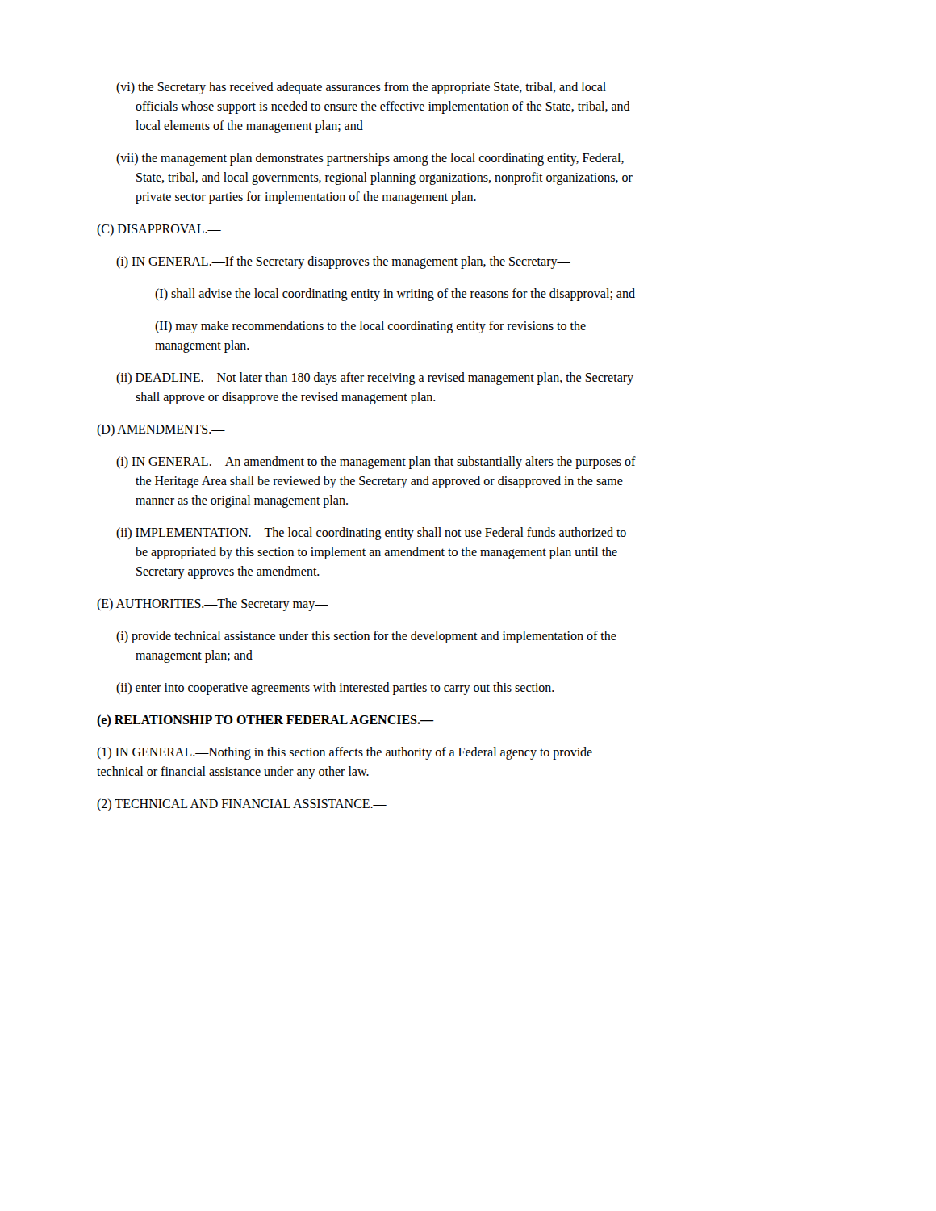(vi) the Secretary has received adequate assurances from the appropriate State, tribal, and local officials whose support is needed to ensure the effective implementation of the State, tribal, and local elements of the management plan; and
(vii) the management plan demonstrates partnerships among the local coordinating entity, Federal, State, tribal, and local governments, regional planning organizations, nonprofit organizations, or private sector parties for implementation of the management plan.
(C) DISAPPROVAL.—
(i) IN GENERAL.—If the Secretary disapproves the management plan, the Secretary—
(I) shall advise the local coordinating entity in writing of the reasons for the disapproval; and
(II) may make recommendations to the local coordinating entity for revisions to the management plan.
(ii) DEADLINE.—Not later than 180 days after receiving a revised management plan, the Secretary shall approve or disapprove the revised management plan.
(D) AMENDMENTS.—
(i) IN GENERAL.—An amendment to the management plan that substantially alters the purposes of the Heritage Area shall be reviewed by the Secretary and approved or disapproved in the same manner as the original management plan.
(ii) IMPLEMENTATION.—The local coordinating entity shall not use Federal funds authorized to be appropriated by this section to implement an amendment to the management plan until the Secretary approves the amendment.
(E) AUTHORITIES.—The Secretary may—
(i) provide technical assistance under this section for the development and implementation of the management plan; and
(ii) enter into cooperative agreements with interested parties to carry out this section.
(e) RELATIONSHIP TO OTHER FEDERAL AGENCIES.—
(1) IN GENERAL.—Nothing in this section affects the authority of a Federal agency to provide technical or financial assistance under any other law.
(2) TECHNICAL AND FINANCIAL ASSISTANCE.—